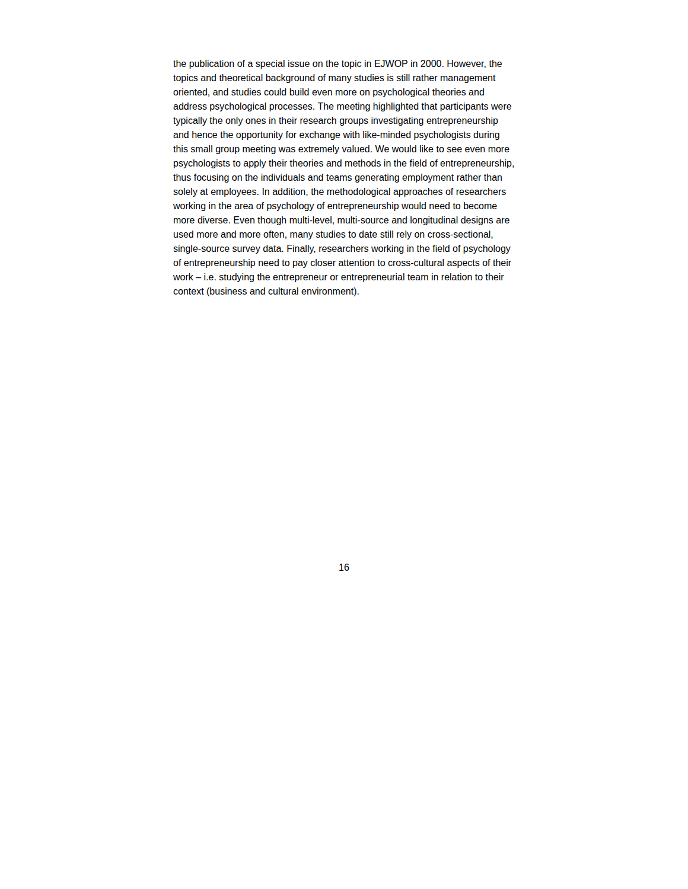the publication of a special issue on the topic in EJWOP in 2000. However, the topics and theoretical background of many studies is still rather management oriented, and studies could build even more on psychological theories and address psychological processes. The meeting highlighted that participants were typically the only ones in their research groups investigating entrepreneurship and hence the opportunity for exchange with like-minded psychologists during this small group meeting was extremely valued. We would like to see even more psychologists to apply their theories and methods in the field of entrepreneurship, thus focusing on the individuals and teams generating employment rather than solely at employees. In addition, the methodological approaches of researchers working in the area of psychology of entrepreneurship would need to become more diverse. Even though multi-level, multi-source and longitudinal designs are used more and more often, many studies to date still rely on cross-sectional, single-source survey data. Finally, researchers working in the field of psychology of entrepreneurship need to pay closer attention to cross-cultural aspects of their work – i.e. studying the entrepreneur or entrepreneurial team in relation to their context (business and cultural environment).
16